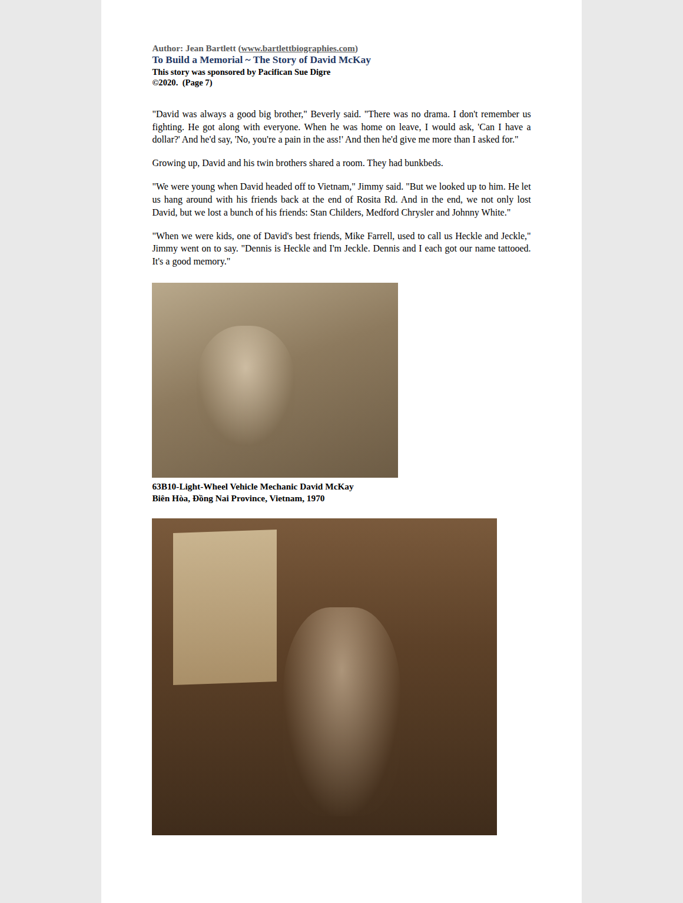Author: Jean Bartlett (www.bartlettbiographies.com)
To Build a Memorial ~ The Story of David McKay
This story was sponsored by Pacifican Sue Digre
©2020. (Page 7)
"David was always a good big brother," Beverly said. "There was no drama. I don't remember us fighting. He got along with everyone. When he was home on leave, I would ask, 'Can I have a dollar?' And he'd say, 'No, you're a pain in the ass!' And then he'd give me more than I asked for."
Growing up, David and his twin brothers shared a room. They had bunkbeds.
"We were young when David headed off to Vietnam," Jimmy said. "But we looked up to him. He let us hang around with his friends back at the end of Rosita Rd. And in the end, we not only lost David, but we lost a bunch of his friends: Stan Childers, Medford Chrysler and Johnny White."
"When we were kids, one of David's best friends, Mike Farrell, used to call us Heckle and Jeckle," Jimmy went on to say. "Dennis is Heckle and I'm Jeckle. Dennis and I each got our name tattooed. It's a good memory."
63B10-Light-Wheel Vehicle Mechanic David McKay
Biên Hòa, Đồng Nai Province, Vietnam, 1970
Soldier seated beside a Sonics AS-330 speaker system box, Vietnam.